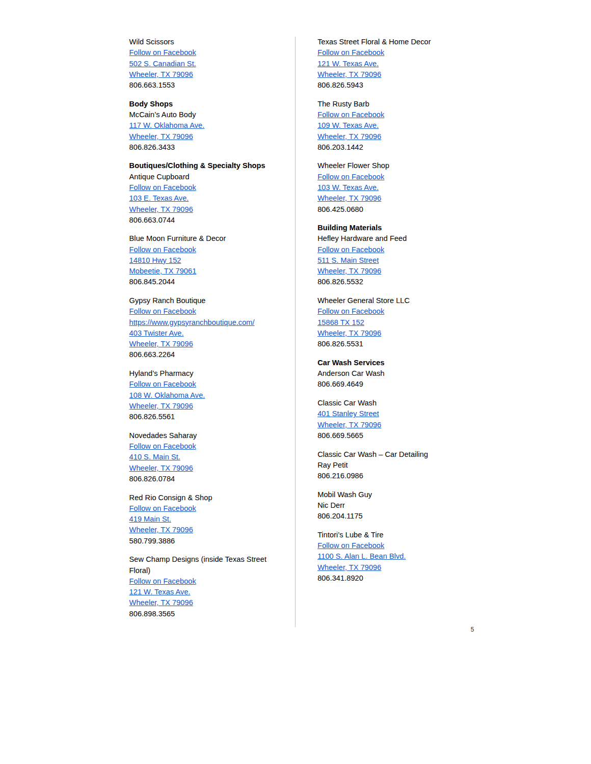Wild Scissors
Follow on Facebook
502 S. Canadian St.
Wheeler, TX 79096
806.663.1553
Body Shops
McCain’s Auto Body
117 W. Oklahoma Ave.
Wheeler, TX 79096
806.826.3433
Boutiques/Clothing & Specialty Shops
Antique Cupboard
Follow on Facebook
103 E. Texas Ave.
Wheeler, TX 79096
806.663.0744
Blue Moon Furniture & Decor
Follow on Facebook
14810 Hwy 152
Mobeetie, TX 79061
806.845.2044
Gypsy Ranch Boutique
Follow on Facebook
https://www.gypsyranchboutique.com/
403 Twister Ave.
Wheeler, TX 79096
806.663.2264
Hyland’s Pharmacy
Follow on Facebook
108 W. Oklahoma Ave.
Wheeler, TX 79096
806.826.5561
Novedades Saharay
Follow on Facebook
410 S. Main St.
Wheeler, TX 79096
806.826.0784
Red Rio Consign & Shop
Follow on Facebook
419 Main St.
Wheeler, TX 79096
580.799.3886
Sew Champ Designs (inside Texas Street Floral)
Follow on Facebook
121 W. Texas Ave.
Wheeler, TX 79096
806.898.3565
Texas Street Floral & Home Decor
Follow on Facebook
121 W. Texas Ave.
Wheeler, TX 79096
806.826.5943
The Rusty Barb
Follow on Facebook
109 W. Texas Ave.
Wheeler, TX 79096
806.203.1442
Wheeler Flower Shop
Follow on Facebook
103 W. Texas Ave.
Wheeler, TX 79096
806.425.0680
Building Materials
Hefley Hardware and Feed
Follow on Facebook
511 S. Main Street
Wheeler, TX 79096
806.826.5532
Wheeler General Store LLC
Follow on Facebook
15868 TX 152
Wheeler, TX 79096
806.826.5531
Car Wash Services
Anderson Car Wash
806.669.4649
Classic Car Wash
401 Stanley Street
Wheeler, TX 79096
806.669.5665
Classic Car Wash – Car Detailing
Ray Petit
806.216.0986
Mobil Wash Guy
Nic Derr
806.204.1175
Tintori’s Lube & Tire
Follow on Facebook
1100 S. Alan L. Bean Blvd.
Wheeler, TX 79096
806.341.8920
5